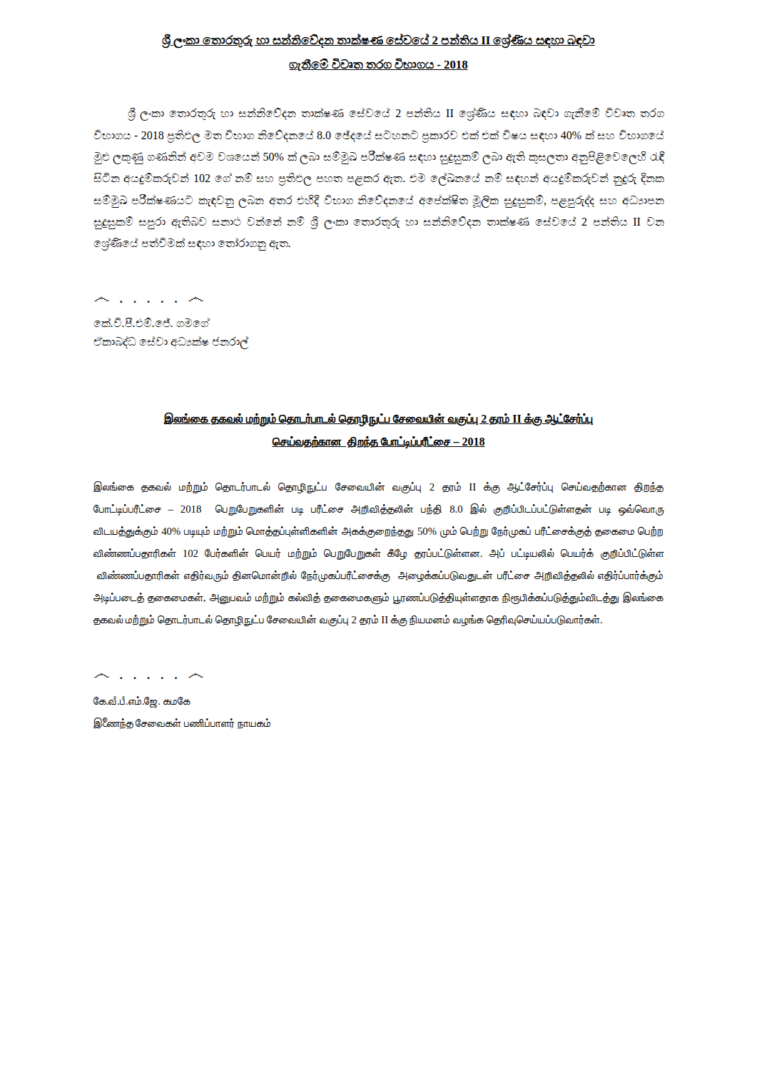ශ්‍රී ලංකා තොරතුරු හා සන්නිවේදන තාක්ෂණ සේවයේ 2 පන්තිය II ශ්‍රේණිය සඳහා බඳවා
ගැනීමේ විවෘත තරග විභාගය - 2018
ශ්‍රී ලංකා තොරතුරු හා සන්නිවේදන තාක්ෂණ සේවයේ 2 පන්තිය II ශ්‍රේණිය සඳහා බඳවා ගැනීමේ විවෘත තරග විභාගය - 2018 ප්‍රතිඵල මත විභාග නිවේදනයේ 8.0 ඡේදයේ සටහනට ප්‍රකාරව එක් එක් විෂය සඳහා 40% ක් සහ විභාගයේ මුළු ලකුණු ගණනින් අවම වශයෙන් 50% ක් ලබා සම්මුඛ පරීක්ෂණ සඳහා සුදුසුකම් ලබා ඇති කුසලතා අනුපිළිවෙලෙහි රැඳී සිටින අයදුම්කරුවන් 102 ගේ නම් සහ ප්‍රතිඵල පහත පළකර ඇත. එම ලේඛනයේ නම් සඳහන් අයදුම්කරුවන් නුදුරු දිනක සම්මුඛ පරීක්ෂණයට කැඳවනු ලබන අතර එහිදී විභාග නිවේදනයේ අපේක්ෂිත මූලික සුදුසුකම්, පළපුරුද්ද සහ අධ්‍යාපන සුදුසුකම් සපුරා ඇතිබව සනාථ වන්නේ නම් ශ්‍රී ලංකා තොරතුරු හා සන්නිවේදන තාක්ෂණ සේවයේ 2 පන්තිය II වන ශ්‍රේණියේ පත්වීමක් සඳහා තෝරාගනු ඇත.
෴ . . . . . ෴
කේ.වී.පී.එම්.ජේ. ගමගේ
ඒකාබද්ධ සේවා අධ්‍යක්ෂ ජනරාල්
இலங்கை தகவல் மற்றும் தொடர்பாடல் தொழிநுட்ப சேவையின் வகுப்பு 2 தரம் II க்கு ஆட்சேர்ப்பு
செய்வதற்கான திறந்த போட்டிப்பரீட்சை – 2018
இலங்கை தகவல் மற்றும் தொடர்பாடல் தொழிநுட்ப சேவையின் வகுப்பு 2 தரம் II க்கு ஆட்சேர்ப்பு செய்வதற்கான திறந்த போட்டிப்பரீட்சை – 2018 பெறுபேறுகளின் படி பரீட்சை அறிவித்தலின் பந்தி 8.0 இல் குறிப்பிடப்பட்டுள்ளதன் படி ஒவ்வொரு விடயத்துக்கும் 40% படியும் மற்றும் மொத்தப்புள்ளிகளின் அகக்குறைந்தது 50% மும் பெற்று நேர்முகப் பரீட்சைக்குத் தகைமை பெற்ற விண்ணப்பதாரிகள் 102 பேர்களின் பெயர் மற்றும் பெறுபேறுகள் கீழே தரப்பட்டுள்ளன. அப் பட்டியலில் பெயர்க் குறிப்பிட்டுள்ள விண்ணப்பதாரிகள் எதிர்வரும் தினமொன்றில் நேர்முகப்பரீட்சைக்கு அழைக்கப்படுவதுடன் பரீட்சை அறிவித்தலில் எதிர்ப்பார்க்கும் அடிப்படைத் தகைமைகள், அனுபவம் மற்றும் கல்வித் தகைமைகளும் பூரணப்படுத்தியுள்ளதாக நிரூபிக்கப்படுத்தும்விடத்து இலங்கை தகவல் மற்றும் தொடர்பாடல் தொழிநுட்ப சேவையின் வகுப்பு 2 தரம் II க்கு நியமனம் வழங்க தெரிவுசெய்யப்படுவார்கள்.
෴ . . . . . ෴
கே.வீ.பீ.எம்.ஜே. கமகே
இணைந்த சேவைகள் பணிப்பாளர் நாயகம்